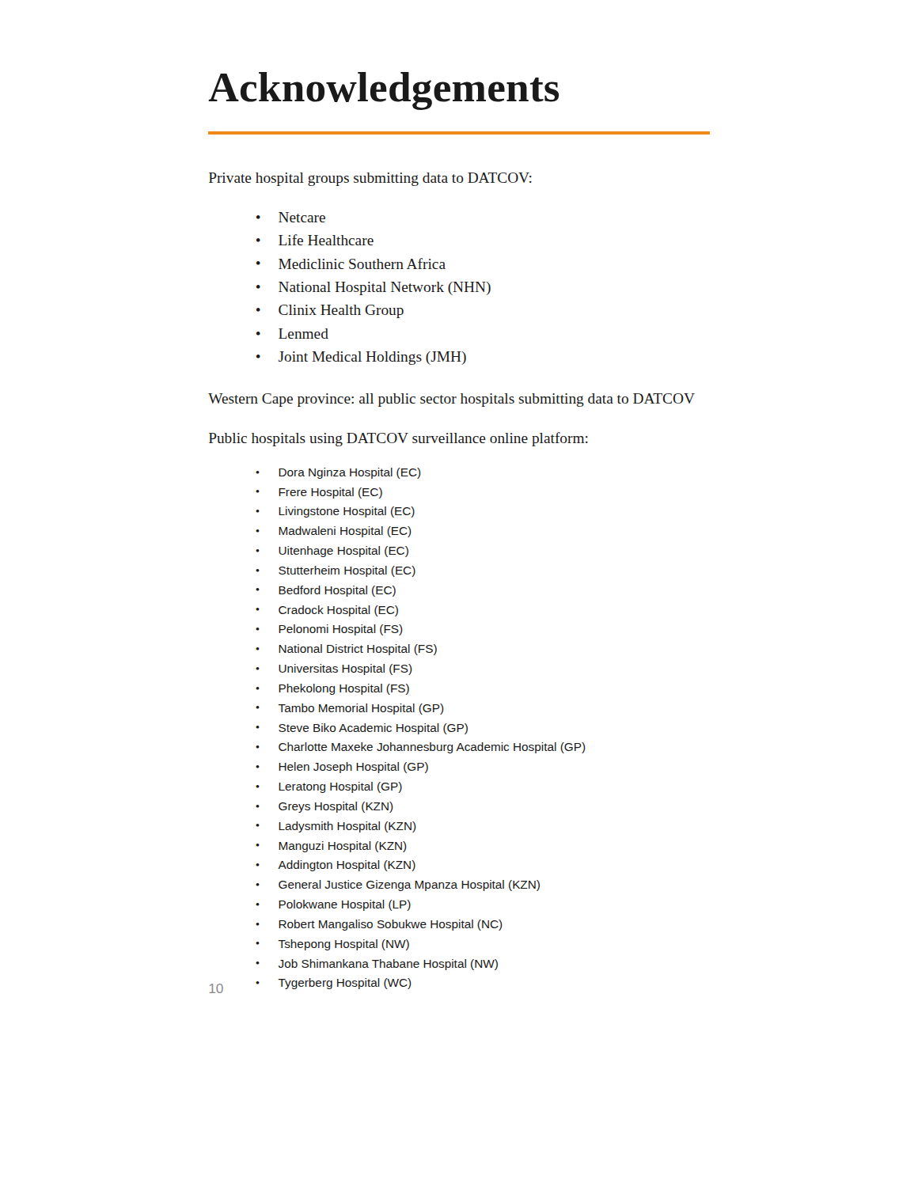Acknowledgements
Private hospital groups submitting data to DATCOV:
Netcare
Life Healthcare
Mediclinic Southern Africa
National Hospital Network (NHN)
Clinix Health Group
Lenmed
Joint Medical Holdings (JMH)
Western Cape province: all public sector hospitals submitting data to DATCOV
Public hospitals using DATCOV surveillance online platform:
Dora Nginza Hospital (EC)
Frere Hospital (EC)
Livingstone Hospital (EC)
Madwaleni Hospital (EC)
Uitenhage Hospital (EC)
Stutterheim Hospital (EC)
Bedford Hospital (EC)
Cradock Hospital (EC)
Pelonomi Hospital (FS)
National District Hospital (FS)
Universitas Hospital (FS)
Phekolong Hospital (FS)
Tambo Memorial Hospital (GP)
Steve Biko Academic Hospital (GP)
Charlotte Maxeke Johannesburg Academic Hospital (GP)
Helen Joseph Hospital (GP)
Leratong Hospital (GP)
Greys Hospital (KZN)
Ladysmith Hospital (KZN)
Manguzi Hospital (KZN)
Addington Hospital (KZN)
General Justice Gizenga Mpanza Hospital (KZN)
Polokwane Hospital (LP)
Robert Mangaliso Sobukwe Hospital (NC)
Tshepong Hospital (NW)
Job Shimankana Thabane Hospital (NW)
Tygerberg Hospital (WC)
10